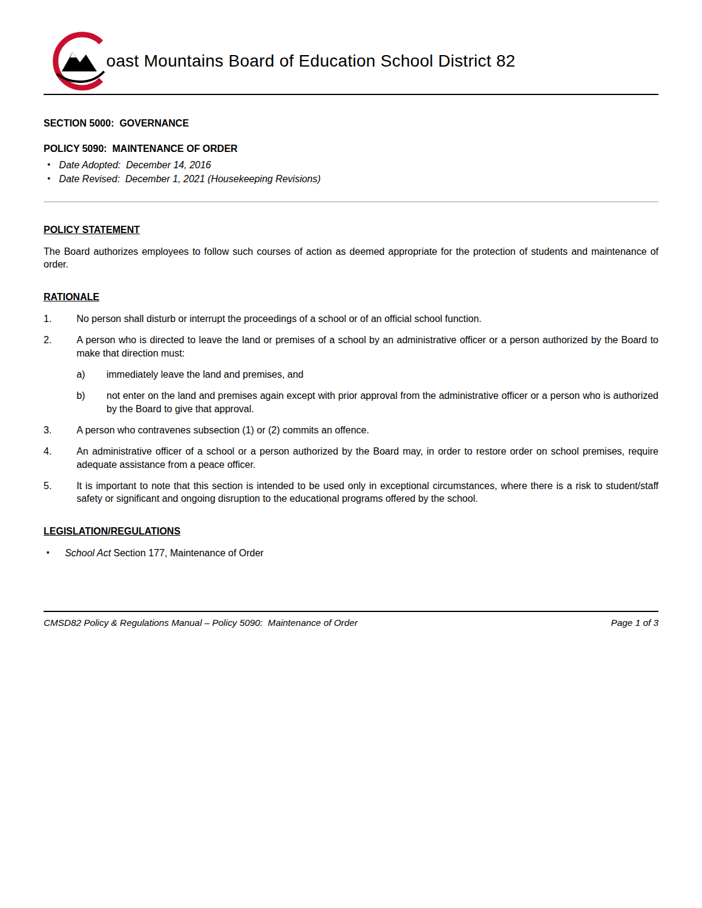oast Mountains Board of Education School District 82
SECTION 5000: GOVERNANCE
POLICY 5090: MAINTENANCE OF ORDER
Date Adopted: December 14, 2016
Date Revised: December 1, 2021 (Housekeeping Revisions)
POLICY STATEMENT
The Board authorizes employees to follow such courses of action as deemed appropriate for the protection of students and maintenance of order.
RATIONALE
No person shall disturb or interrupt the proceedings of a school or of an official school function.
A person who is directed to leave the land or premises of a school by an administrative officer or a person authorized by the Board to make that direction must:
immediately leave the land and premises, and
not enter on the land and premises again except with prior approval from the administrative officer or a person who is authorized by the Board to give that approval.
A person who contravenes subsection (1) or (2) commits an offence.
An administrative officer of a school or a person authorized by the Board may, in order to restore order on school premises, require adequate assistance from a peace officer.
It is important to note that this section is intended to be used only in exceptional circumstances, where there is a risk to student/staff safety or significant and ongoing disruption to the educational programs offered by the school.
LEGISLATION/REGULATIONS
School Act Section 177, Maintenance of Order
CMSD82 Policy & Regulations Manual – Policy 5090: Maintenance of Order Page 1 of 3